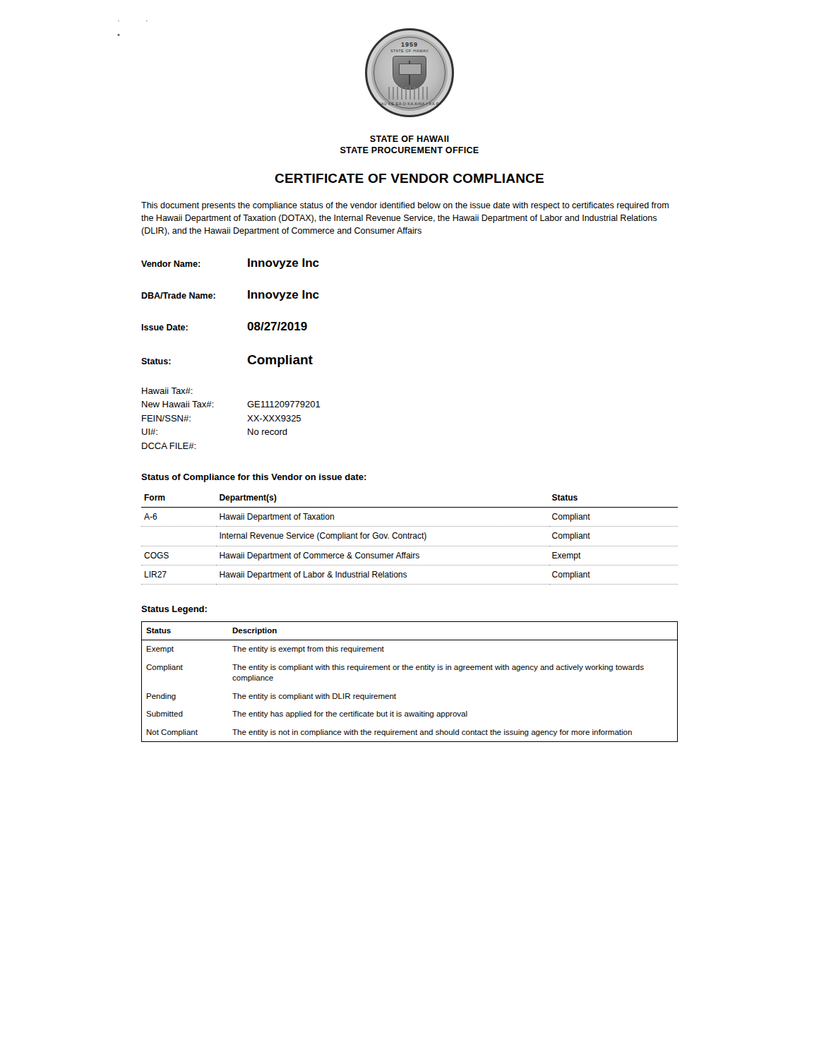· · •
1959 State of Hawaii Ua Mau Ke Ea O Ka Aina I Ka Pono
STATE OF HAWAII
STATE PROCUREMENT OFFICE
CERTIFICATE OF VENDOR COMPLIANCE
This document presents the compliance status of the vendor identified below on the issue date with respect to certificates required from the Hawaii Department of Taxation (DOTAX), the Internal Revenue Service, the Hawaii Department of Labor and Industrial Relations (DLIR), and the Hawaii Department of Commerce and Consumer Affairs
Vendor Name:
Innovyze Inc
DBA/Trade Name:
Innovyze Inc
Issue Date:
08/27/2019
Status:
Compliant
Hawaii Tax#:
New Hawaii Tax#: GE111209779201
FEIN/SSN#: XX-XXX9325
UI#: No record
DCCA FILE#:
Status of Compliance for this Vendor on issue date:
| Form | Department(s) | Status |
| --- | --- | --- |
| A-6 | Hawaii Department of Taxation | Compliant |
| | Internal Revenue Service (Compliant for Gov. Contract) | Compliant |
| COGS | Hawaii Department of Commerce & Consumer Affairs | Exempt |
| LIR27 | Hawaii Department of Labor & Industrial Relations | Compliant |
Status Legend:
| Status | Description |
| --- | --- |
| Exempt | The entity is exempt from this requirement |
| Compliant | The entity is compliant with this requirement or the entity is in agreement with agency and actively working towards compliance |
| Pending | The entity is compliant with DLIR requirement |
| Submitted | The entity has applied for the certificate but it is awaiting approval |
| Not Compliant | The entity is not in compliance with the requirement and should contact the issuing agency for more information |